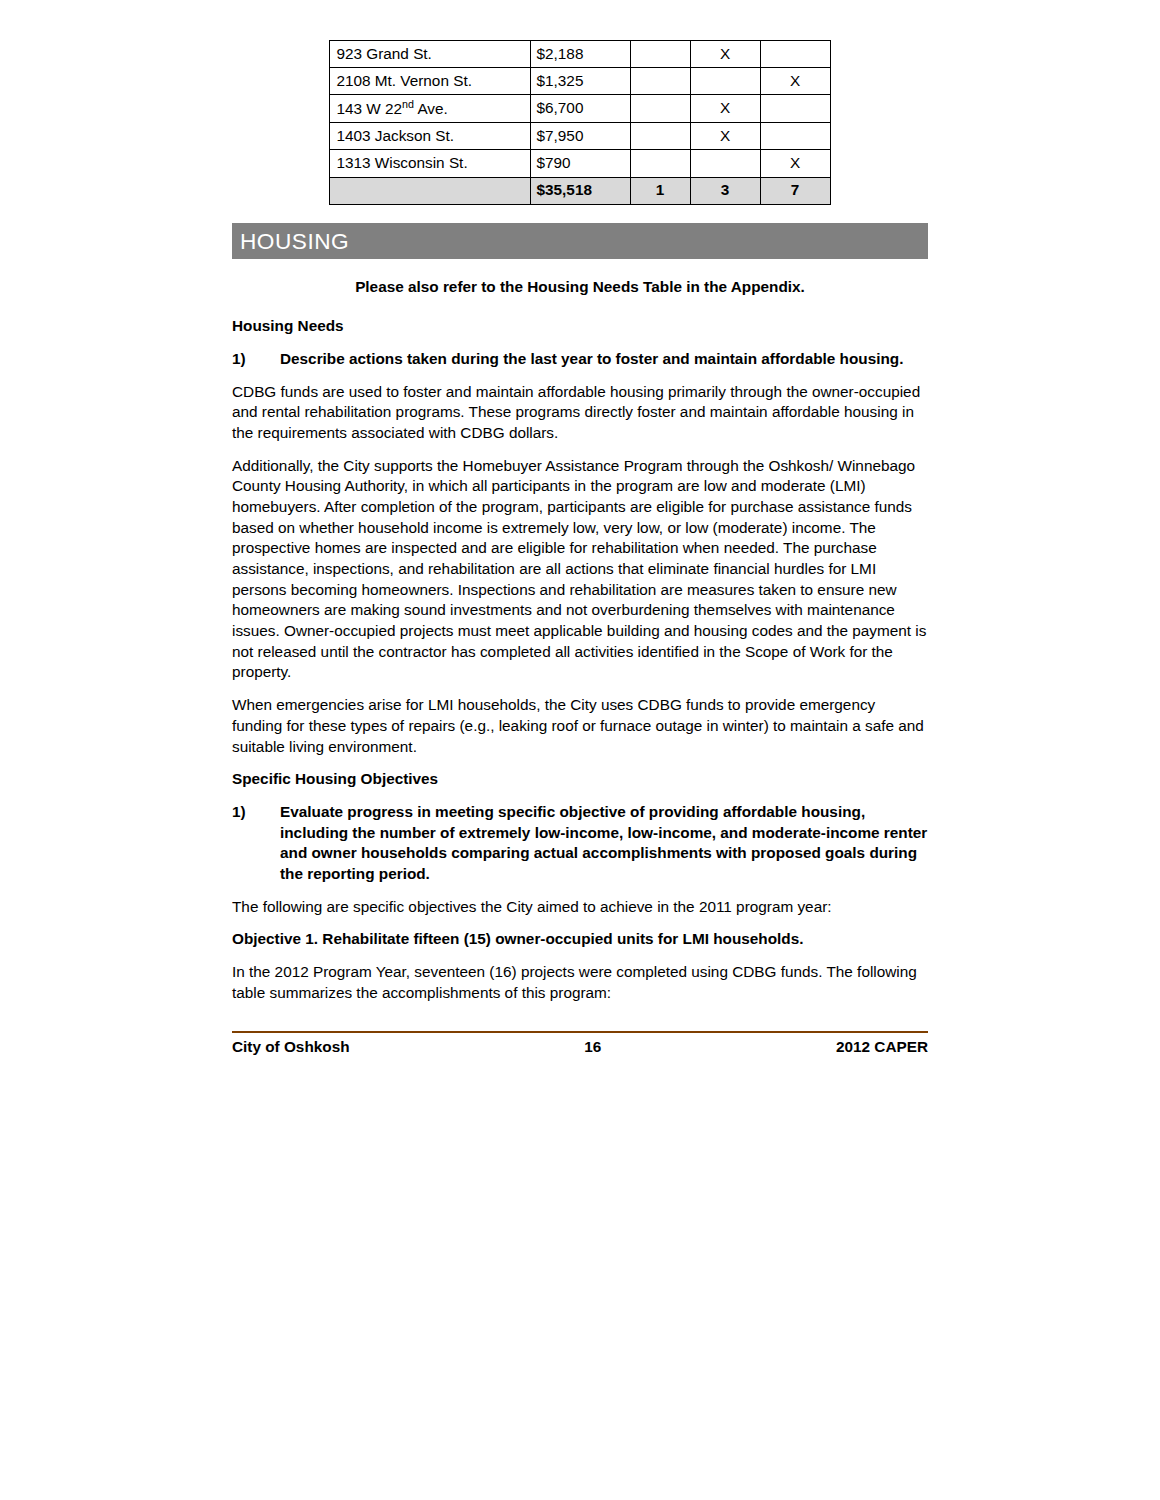| 923 Grand St. | $2,188 | | X | |
| 2108 Mt. Vernon St. | $1,325 | | | X |
| 143 W 22 nd Ave. | $6,700 | | X | |
| 1403 Jackson St. | $7,950 | | X | |
| 1313 Wisconsin St. | $790 | | | X |
| | $35,518 | 1 | 3 | 7 |
HOUSING
Please also refer to the Housing Needs Table in the Appendix.
Housing Needs
1)
Describe actions taken during the last year to foster and maintain affordable housing.
CDBG funds are used to foster and maintain affordable housing primarily through the owner-occupied and rental rehabilitation programs. These programs directly foster and maintain affordable housing in the requirements associated with CDBG dollars.
Additionally, the City supports the Homebuyer Assistance Program through the Oshkosh/ Winnebago County Housing Authority, in which all participants in the program are low and moderate (LMI) homebuyers. After completion of the program, participants are eligible for purchase assistance funds based on whether household income is extremely low, very low, or low (moderate) income. The prospective homes are inspected and are eligible for rehabilitation when needed. The purchase assistance, inspections, and rehabilitation are all actions that eliminate financial hurdles for LMI persons becoming homeowners. Inspections and rehabilitation are measures taken to ensure new homeowners are making sound investments and not overburdening themselves with maintenance issues. Owner-occupied projects must meet applicable building and housing codes and the payment is not released until the contractor has completed all activities identified in the Scope of Work for the property.
When emergencies arise for LMI households, the City uses CDBG funds to provide emergency funding for these types of repairs (e.g., leaking roof or furnace outage in winter) to maintain a safe and suitable living environment.
Specific Housing Objectives
1)
Evaluate progress in meeting specific objective of providing affordable housing, including the number of extremely low-income, low-income, and moderate-income renter and owner households comparing actual accomplishments with proposed goals during the reporting period.
The following are specific objectives the City aimed to achieve in the 2011 program year:
Objective 1. Rehabilitate fifteen (15) owner-occupied units for LMI households.
In the 2012 Program Year, seventeen (16) projects were completed using CDBG funds. The following table summarizes the accomplishments of this program:
City of Oshkosh
16
2012 CAPER